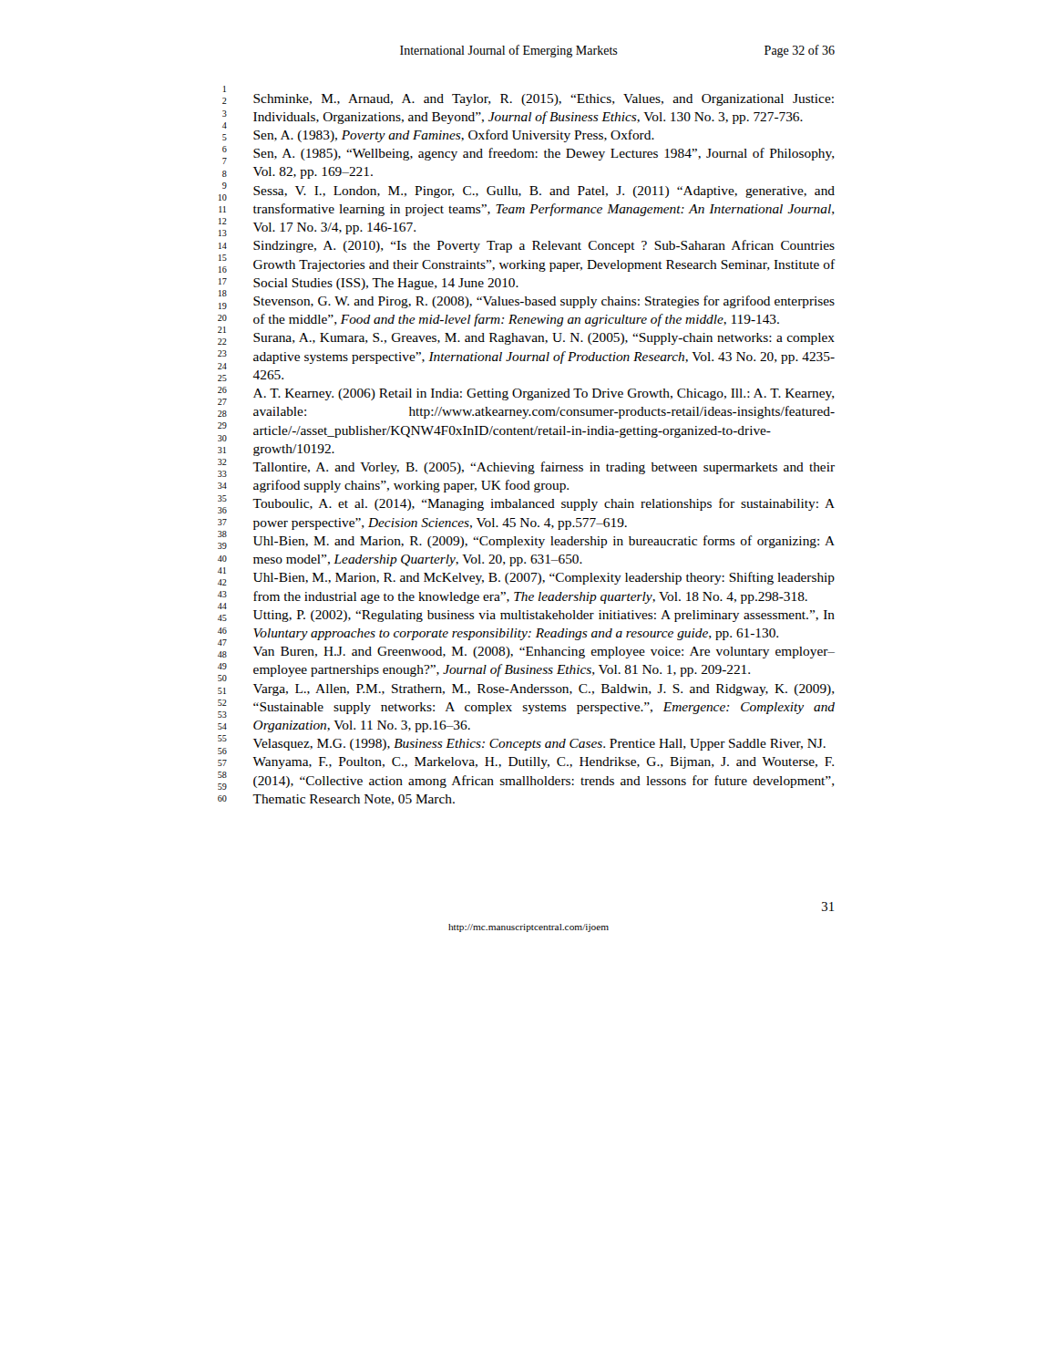International Journal of Emerging Markets
Page 32 of 36
1
2
3
4
5
6
7
8
9
10
11
12
13
14
15
16
17
18
19
20
21
22
23
24
25
26
27
28
29
30
31
32
33
34
35
36
37
38
39
40
41
42
43
44
45
46
47
48
49
50
51
52
53
54
55
56
57
58
59
60
Schminke, M., Arnaud, A. and Taylor, R. (2015), “Ethics, Values, and Organizational Justice: Individuals, Organizations, and Beyond”, Journal of Business Ethics, Vol. 130 No. 3, pp. 727-736.
Sen, A. (1983), Poverty and Famines, Oxford University Press, Oxford.
Sen, A. (1985), “Wellbeing, agency and freedom: the Dewey Lectures 1984”, Journal of Philosophy, Vol. 82, pp. 169–221.
Sessa, V. I., London, M., Pingor, C., Gullu, B. and Patel, J. (2011) “Adaptive, generative, and transformative learning in project teams”, Team Performance Management: An International Journal, Vol. 17 No. 3/4, pp. 146-167.
Sindzingre, A. (2010), “Is the Poverty Trap a Relevant Concept ? Sub-Saharan African Countries Growth Trajectories and their Constraints”, working paper, Development Research Seminar, Institute of Social Studies (ISS), The Hague, 14 June 2010.
Stevenson, G. W. and Pirog, R. (2008), “Values-based supply chains: Strategies for agrifood enterprises of the middle”, Food and the mid-level farm: Renewing an agriculture of the middle, 119-143.
Surana, A., Kumara, S., Greaves, M. and Raghavan, U. N. (2005), “Supply-chain networks: a complex adaptive systems perspective”, International Journal of Production Research, Vol. 43 No. 20, pp. 4235-4265.
A. T. Kearney. (2006) Retail in India: Getting Organized To Drive Growth, Chicago, Ill.: A. T. Kearney, available: http://www.atkearney.com/consumer-products-retail/ideas-insights/featured-article/-/asset_publisher/KQNW4F0xInID/content/retail-in-india-getting-organized-to-drive-growth/10192.
Tallontire, A. and Vorley, B. (2005), “Achieving fairness in trading between supermarkets and their agrifood supply chains”, working paper, UK food group.
Touboulic, A. et al. (2014), “Managing imbalanced supply chain relationships for sustainability: A power perspective”, Decision Sciences, Vol. 45 No. 4, pp.577–619.
Uhl-Bien, M. and Marion, R. (2009), “Complexity leadership in bureaucratic forms of organizing: A meso model”, Leadership Quarterly, Vol. 20, pp. 631–650.
Uhl-Bien, M., Marion, R. and McKelvey, B. (2007), “Complexity leadership theory: Shifting leadership from the industrial age to the knowledge era”, The leadership quarterly, Vol. 18 No. 4, pp.298-318.
Utting, P. (2002), “Regulating business via multistakeholder initiatives: A preliminary assessment.”, In Voluntary approaches to corporate responsibility: Readings and a resource guide, pp. 61-130.
Van Buren, H.J. and Greenwood, M. (2008), “Enhancing employee voice: Are voluntary employer–employee partnerships enough?”, Journal of Business Ethics, Vol. 81 No. 1, pp. 209-221.
Varga, L., Allen, P.M., Strathern, M., Rose-Andersson, C., Baldwin, J. S. and Ridgway, K. (2009), “Sustainable supply networks: A complex systems perspective.”, Emergence: Complexity and Organization, Vol. 11 No. 3, pp.16–36.
Velasquez, M.G. (1998), Business Ethics: Concepts and Cases. Prentice Hall, Upper Saddle River, NJ.
Wanyama, F., Poulton, C., Markelova, H., Dutilly, C., Hendrikse, G., Bijman, J. and Wouterse, F. (2014), “Collective action among African smallholders: trends and lessons for future development”, Thematic Research Note, 05 March.
http://mc.manuscriptcentral.com/ijoem
31